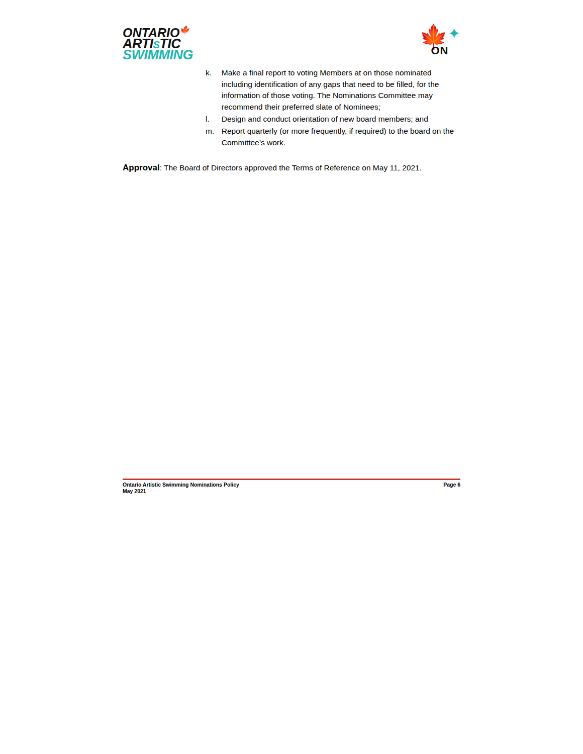ONTARIO🍁 ARTISTIC SWIMMING
🍁✦ ON
k. Make a final report to voting Members at on those nominated including identification of any gaps that need to be filled, for the information of those voting. The Nominations Committee may recommend their preferred slate of Nominees;
l. Design and conduct orientation of new board members; and
m. Report quarterly (or more frequently, if required) to the board on the Committee’s work.
Approval: The Board of Directors approved the Terms of Reference on May 11, 2021.
Ontario Artistic Swimming Nominations Policy
May 2021
Page 6